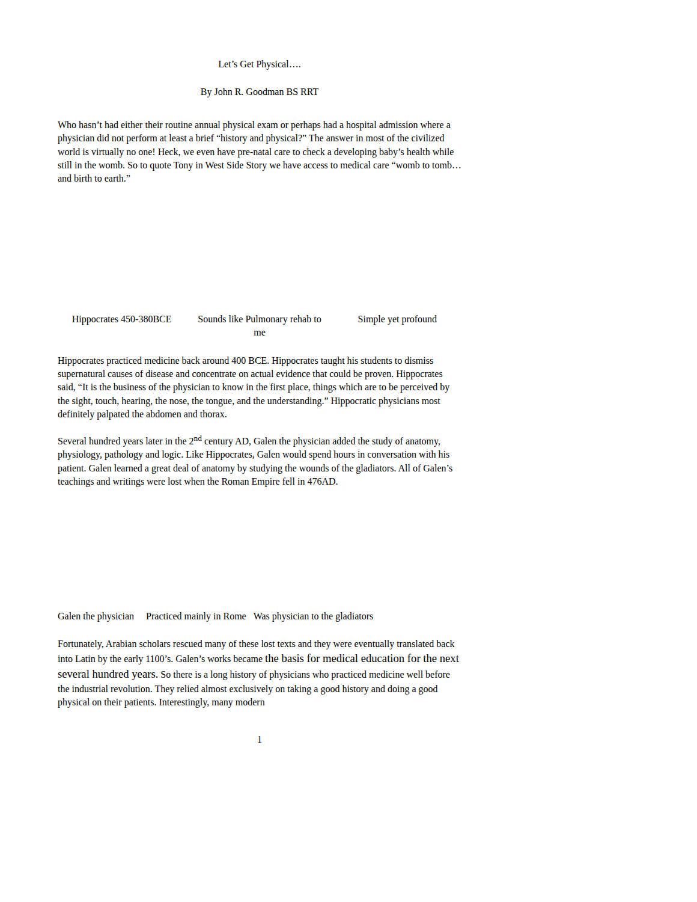Let’s Get Physical….
By John R. Goodman BS RRT
Who hasn’t had either their routine annual physical exam or perhaps had a hospital admission where a physician did not perform at least a brief “history and physical?” The answer in most of the civilized world is virtually no one! Heck, we even have pre-natal care to check a developing baby’s health while still in the womb. So to quote Tony in West Side Story we have access to medical care “womb to tomb…and birth to earth.”
Hippocrates 450-380BCE Sounds like Pulmonary rehab to me Simple yet profound
Hippocrates practiced medicine back around 400 BCE. Hippocrates taught his students to dismiss supernatural causes of disease and concentrate on actual evidence that could be proven. Hippocrates said, “It is the business of the physician to know in the first place, things which are to be perceived by the sight, touch, hearing, the nose, the tongue, and the understanding.” Hippocratic physicians most definitely palpated the abdomen and thorax.
Several hundred years later in the 2nd century AD, Galen the physician added the study of anatomy, physiology, pathology and logic. Like Hippocrates, Galen would spend hours in conversation with his patient. Galen learned a great deal of anatomy by studying the wounds of the gladiators. All of Galen’s teachings and writings were lost when the Roman Empire fell in 476AD.
Galen the physician Practiced mainly in Rome Was physician to the gladiators
Fortunately, Arabian scholars rescued many of these lost texts and they were eventually translated back into Latin by the early 1100’s. Galen’s works became the basis for medical education for the next several hundred years. So there is a long history of physicians who practiced medicine well before the industrial revolution. They relied almost exclusively on taking a good history and doing a good physical on their patients. Interestingly, many modern
1